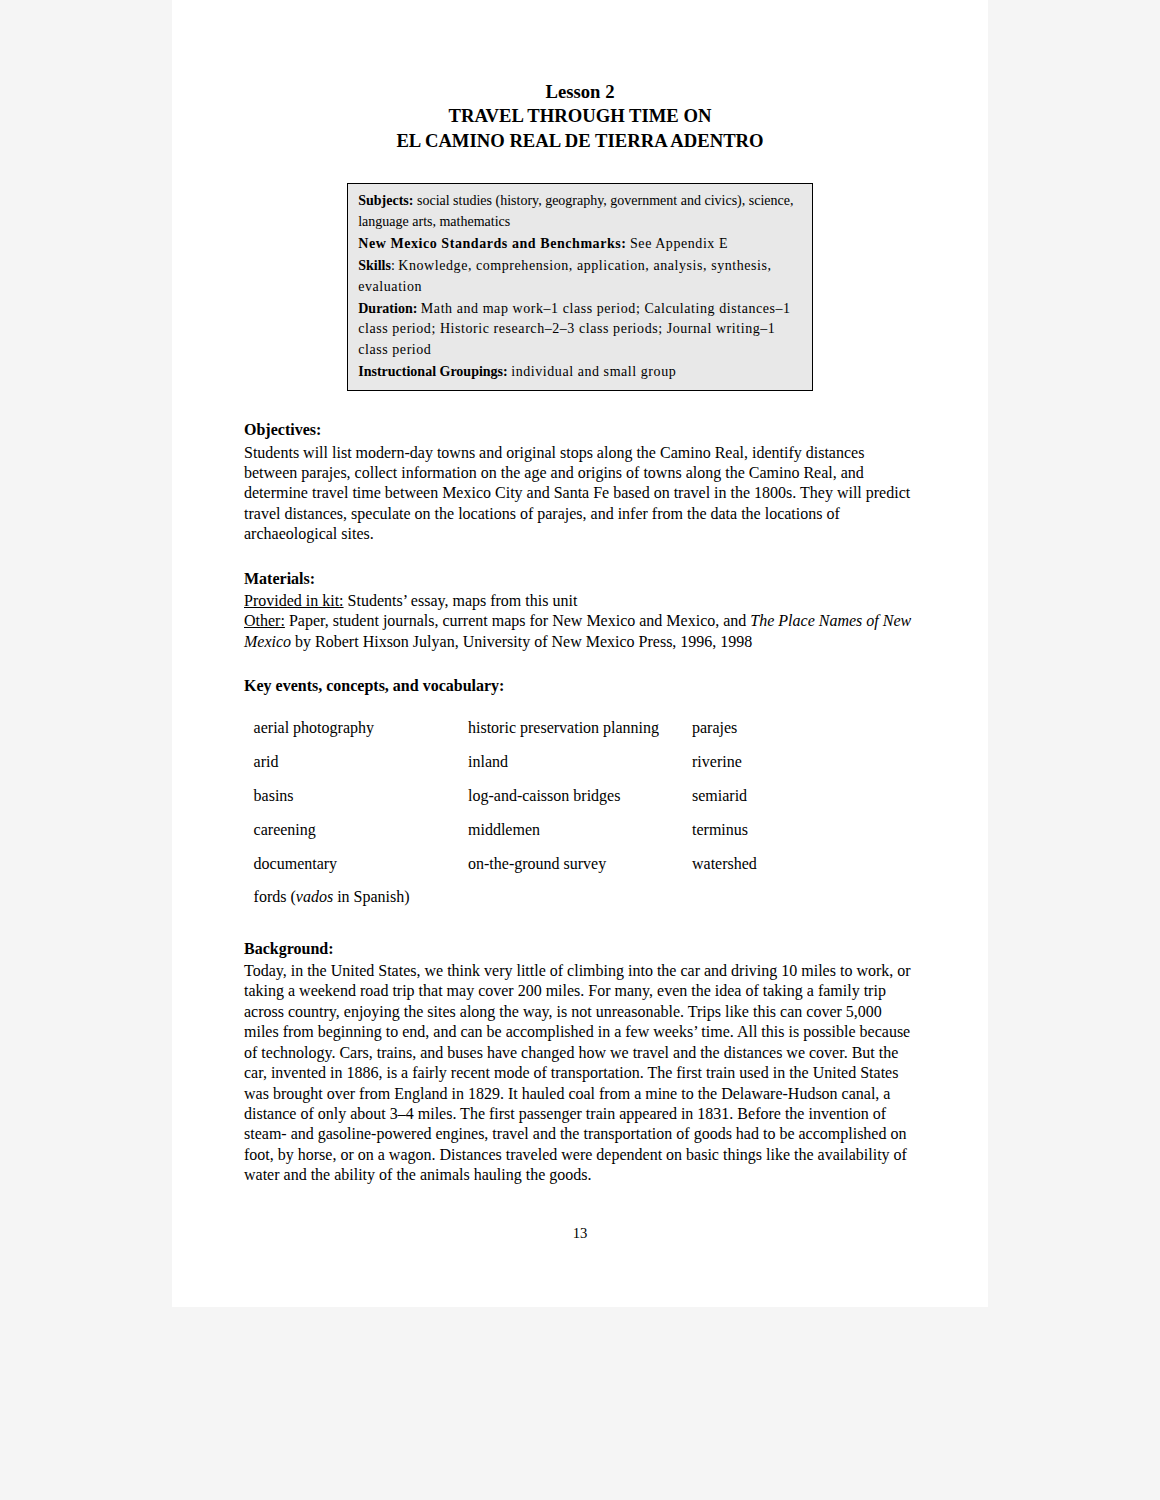Lesson 2 TRAVEL THROUGH TIME ON
EL CAMINO REAL DE TIERRA ADENTRO
Subjects: social studies (history, geography, government and civics), science, language arts, mathematics
New Mexico Standards and Benchmarks: See Appendix E
Skills: Knowledge, comprehension, application, analysis, synthesis, evaluation
Duration: Math and map work–1 class period; Calculating distances–1 class period; Historic research–2–3 class periods; Journal writing–1 class period
Instructional Groupings: individual and small group
Objectives:
Students will list modern-day towns and original stops along the Camino Real, identify distances between parajes, collect information on the age and origins of towns along the Camino Real, and determine travel time between Mexico City and Santa Fe based on travel in the 1800s. They will predict travel distances, speculate on the locations of parajes, and infer from the data the locations of archaeological sites.
Materials:
Provided in kit: Students’ essay, maps from this unit
Other: Paper, student journals, current maps for New Mexico and Mexico, and The Place Names of New Mexico by Robert Hixson Julyan, University of New Mexico Press, 1996, 1998
Key events, concepts, and vocabulary:
| aerial photography | historic preservation planning | parajes |
| arid | inland | riverine |
| basins | log-and-caisson bridges | semiarid |
| careening | middlemen | terminus |
| documentary | on-the-ground survey | watershed |
| fords ( vados in Spanish) | | |
Background:
Today, in the United States, we think very little of climbing into the car and driving 10 miles to work, or taking a weekend road trip that may cover 200 miles. For many, even the idea of taking a family trip across country, enjoying the sites along the way, is not unreasonable. Trips like this can cover 5,000 miles from beginning to end, and can be accomplished in a few weeks’ time. All this is possible because of technology. Cars, trains, and buses have changed how we travel and the distances we cover. But the car, invented in 1886, is a fairly recent mode of transportation. The first train used in the United States was brought over from England in 1829. It hauled coal from a mine to the Delaware-Hudson canal, a distance of only about 3–4 miles. The first passenger train appeared in 1831. Before the invention of steam- and gasoline-powered engines, travel and the transportation of goods had to be accomplished on foot, by horse, or on a wagon. Distances traveled were dependent on basic things like the availability of water and the ability of the animals hauling the goods.
13